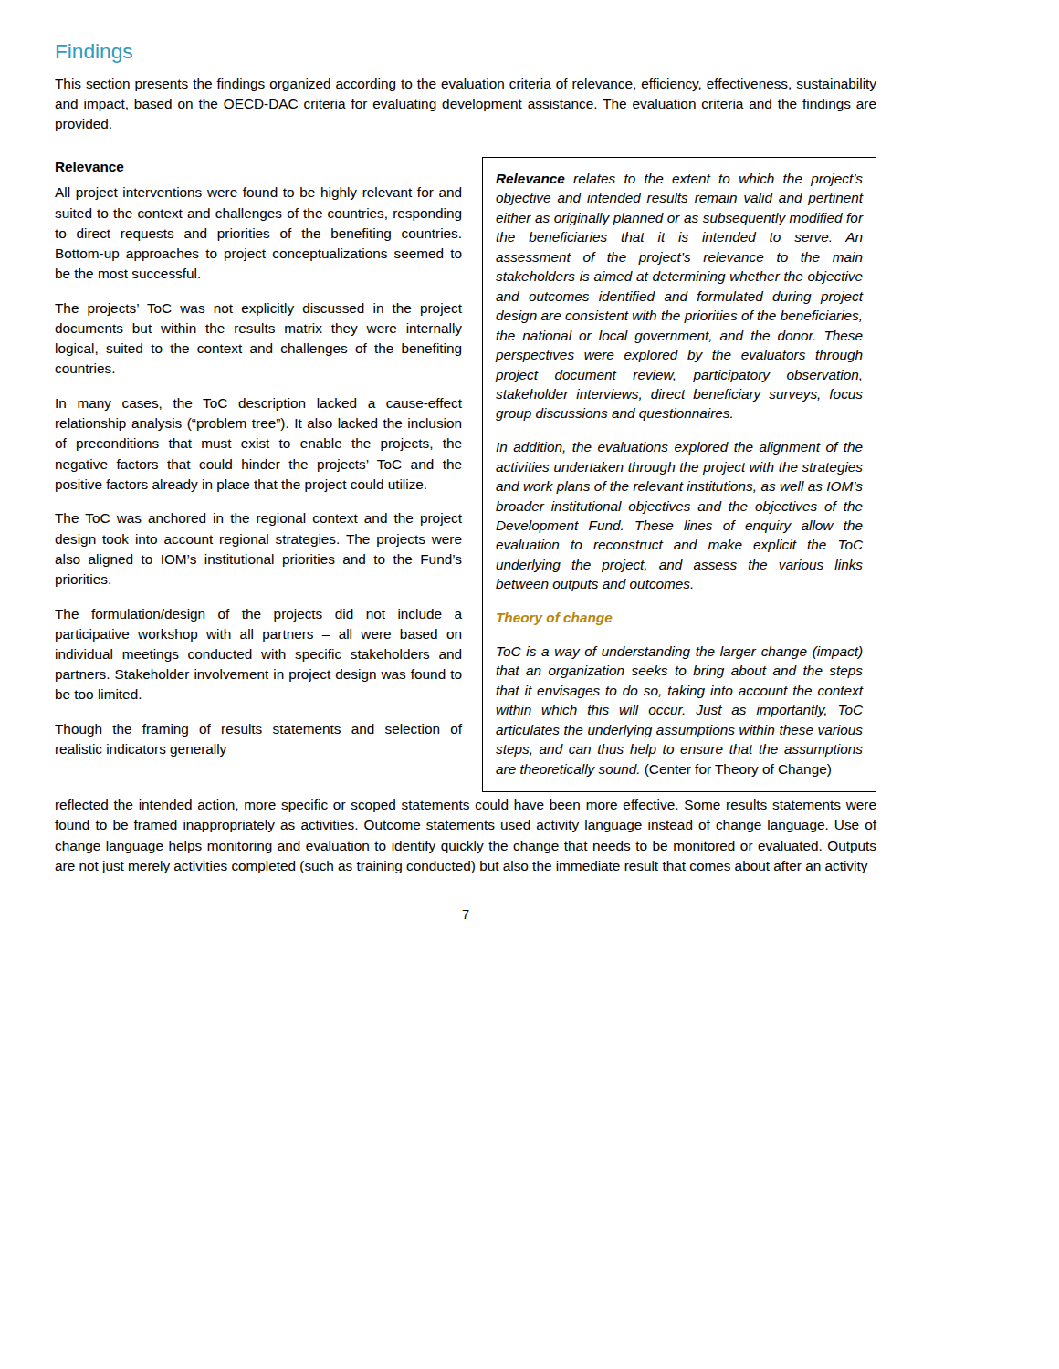Findings
This section presents the findings organized according to the evaluation criteria of relevance, efficiency, effectiveness, sustainability and impact, based on the OECD-DAC criteria for evaluating development assistance. The evaluation criteria and the findings are provided.
Relevance
All project interventions were found to be highly relevant for and suited to the context and challenges of the countries, responding to direct requests and priorities of the benefiting countries. Bottom-up approaches to project conceptualizations seemed to be the most successful.
The projects’ ToC was not explicitly discussed in the project documents but within the results matrix they were internally logical, suited to the context and challenges of the benefiting countries.
In many cases, the ToC description lacked a cause-effect relationship analysis (“problem tree”). It also lacked the inclusion of preconditions that must exist to enable the projects, the negative factors that could hinder the projects’ ToC and the positive factors already in place that the project could utilize.
The ToC was anchored in the regional context and the project design took into account regional strategies. The projects were also aligned to IOM’s institutional priorities and to the Fund’s priorities.
The formulation/design of the projects did not include a participative workshop with all partners – all were based on individual meetings conducted with specific stakeholders and partners. Stakeholder involvement in project design was found to be too limited.
Though the framing of results statements and selection of realistic indicators generally
Relevance relates to the extent to which the project’s objective and intended results remain valid and pertinent either as originally planned or as subsequently modified for the beneficiaries that it is intended to serve. An assessment of the project’s relevance to the main stakeholders is aimed at determining whether the objective and outcomes identified and formulated during project design are consistent with the priorities of the beneficiaries, the national or local government, and the donor. These perspectives were explored by the evaluators through project document review, participatory observation, stakeholder interviews, direct beneficiary surveys, focus group discussions and questionnaires.
In addition, the evaluations explored the alignment of the activities undertaken through the project with the strategies and work plans of the relevant institutions, as well as IOM’s broader institutional objectives and the objectives of the Development Fund. These lines of enquiry allow the evaluation to reconstruct and make explicit the ToC underlying the project, and assess the various links between outputs and outcomes.
Theory of change
ToC is a way of understanding the larger change (impact) that an organization seeks to bring about and the steps that it envisages to do so, taking into account the context within which this will occur. Just as importantly, ToC articulates the underlying assumptions within these various steps, and can thus help to ensure that the assumptions are theoretically sound. (Center for Theory of Change)
reflected the intended action, more specific or scoped statements could have been more effective. Some results statements were found to be framed inappropriately as activities. Outcome statements used activity language instead of change language. Use of change language helps monitoring and evaluation to identify quickly the change that needs to be monitored or evaluated. Outputs are not just merely activities completed (such as training conducted) but also the immediate result that comes about after an activity
7